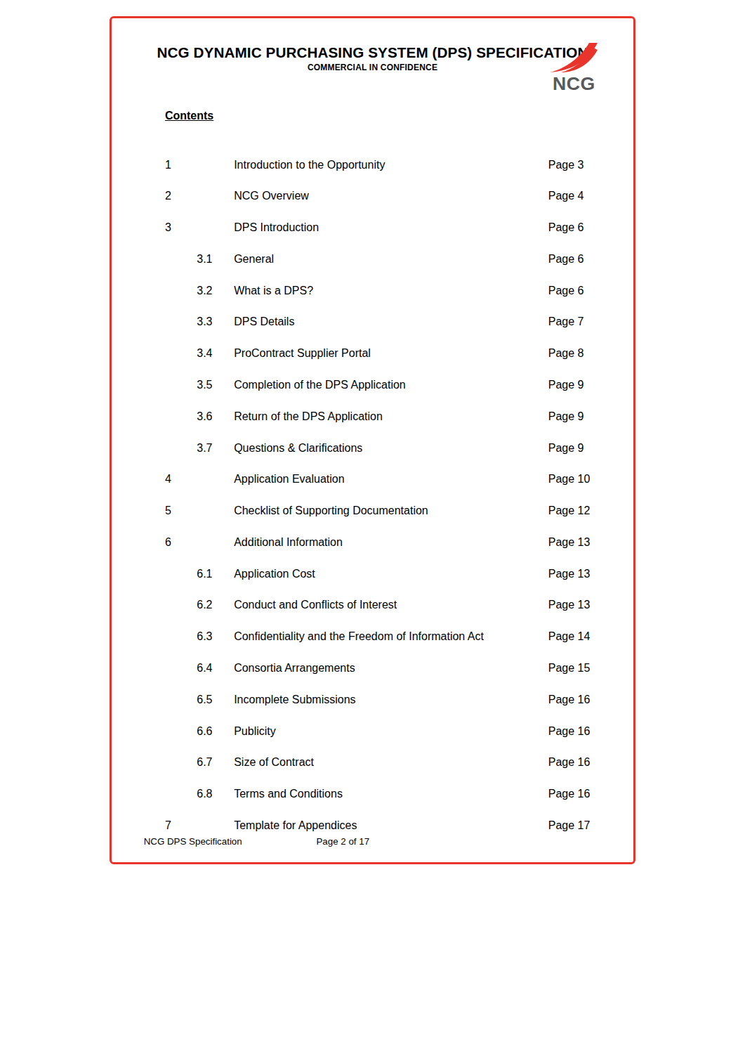NCG
NCG DYNAMIC PURCHASING SYSTEM (DPS) SPECIFICATION
COMMERCIAL IN CONFIDENCE
Contents
| 1 | | Introduction to the Opportunity | Page 3 |
| 2 | | NCG Overview | Page 4 |
| 3 | | DPS Introduction | Page 6 |
| | 3.1 | General | Page 6 |
| | 3.2 | What is a DPS? | Page 6 |
| | 3.3 | DPS Details | Page 7 |
| | 3.4 | ProContract Supplier Portal | Page 8 |
| | 3.5 | Completion of the DPS Application | Page 9 |
| | 3.6 | Return of the DPS Application | Page 9 |
| | 3.7 | Questions & Clarifications | Page 9 |
| 4 | | Application Evaluation | Page 10 |
| 5 | | Checklist of Supporting Documentation | Page 12 |
| 6 | | Additional Information | Page 13 |
| | 6.1 | Application Cost | Page 13 |
| | 6.2 | Conduct and Conflicts of Interest | Page 13 |
| | 6.3 | Confidentiality and the Freedom of Information Act | Page 14 |
| | 6.4 | Consortia Arrangements | Page 15 |
| | 6.5 | Incomplete Submissions | Page 16 |
| | 6.6 | Publicity | Page 16 |
| | 6.7 | Size of Contract | Page 16 |
| | 6.8 | Terms and Conditions | Page 16 |
| 7 | | Template for Appendices | Page 17 |
NCG DPS Specification
Page 2 of 17